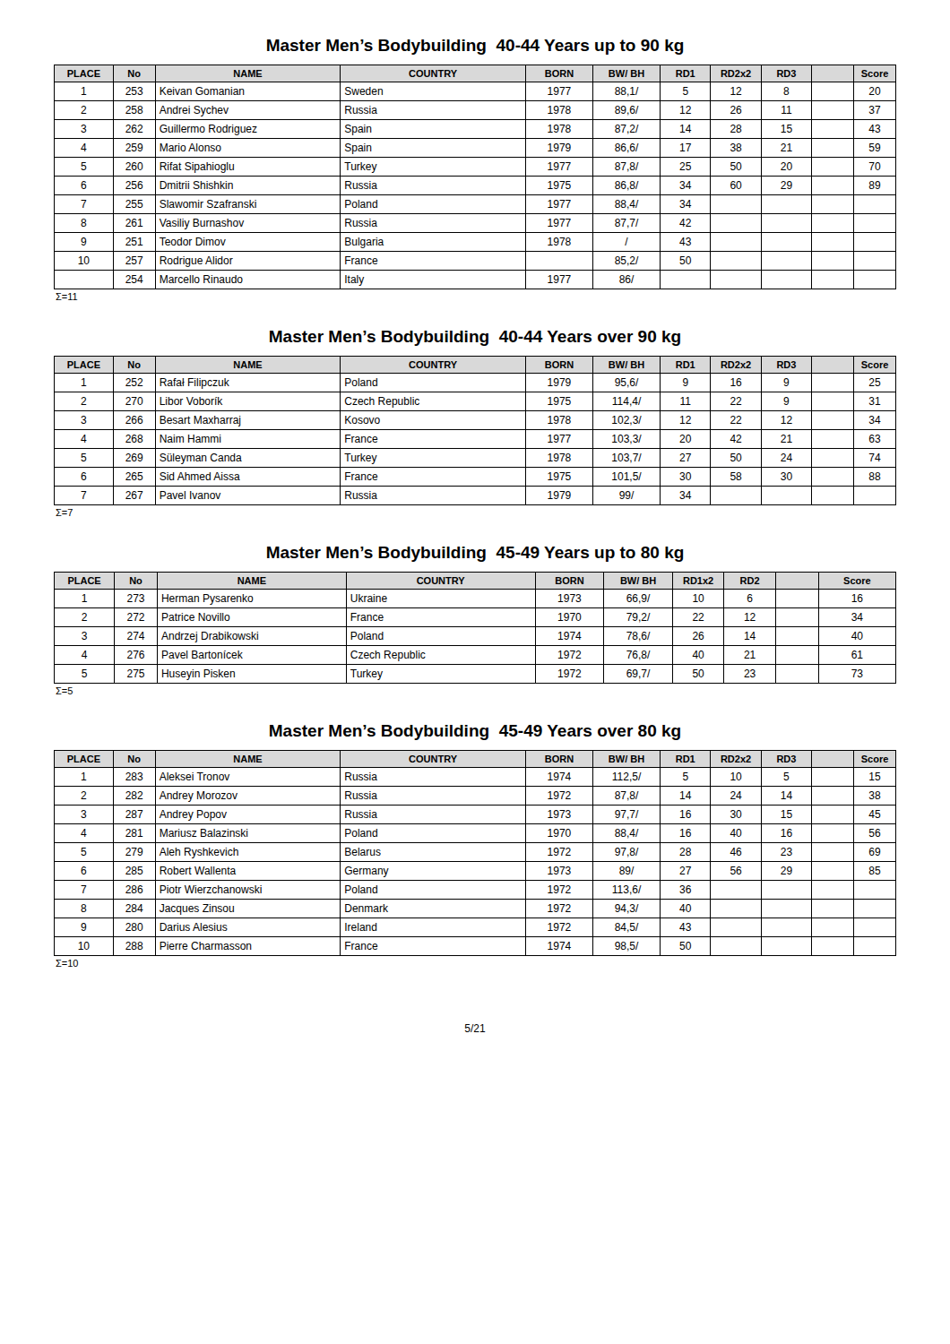Master Men’s Bodybuilding 40-44 Years up to 90 kg
| PLACE | No | NAME | COUNTRY | BORN | BW/ BH | RD1 | RD2x2 | RD3 | | Score |
| --- | --- | --- | --- | --- | --- | --- | --- | --- | --- | --- |
| 1 | 253 | Keivan Gomanian | Sweden | 1977 | 88,1/ | 5 | 12 | 8 | | 20 |
| 2 | 258 | Andrei Sychev | Russia | 1978 | 89,6/ | 12 | 26 | 11 | | 37 |
| 3 | 262 | Guillermo Rodriguez | Spain | 1978 | 87,2/ | 14 | 28 | 15 | | 43 |
| 4 | 259 | Mario Alonso | Spain | 1979 | 86,6/ | 17 | 38 | 21 | | 59 |
| 5 | 260 | Rifat Sipahioglu | Turkey | 1977 | 87,8/ | 25 | 50 | 20 | | 70 |
| 6 | 256 | Dmitrii Shishkin | Russia | 1975 | 86,8/ | 34 | 60 | 29 | | 89 |
| 7 | 255 | Slawomir Szafranski | Poland | 1977 | 88,4/ | 34 | | | | |
| 8 | 261 | Vasiliy Burnashov | Russia | 1977 | 87,7/ | 42 | | | | |
| 9 | 251 | Teodor Dimov | Bulgaria | 1978 | / | 43 | | | | |
| 10 | 257 | Rodrigue Alidor | France | | 85,2/ | 50 | | | | |
| | 254 | Marcello Rinaudo | Italy | 1977 | 86/ | | | | | |
Σ=11
Master Men’s Bodybuilding 40-44 Years over 90 kg
| PLACE | No | NAME | COUNTRY | BORN | BW/ BH | RD1 | RD2x2 | RD3 | | Score |
| --- | --- | --- | --- | --- | --- | --- | --- | --- | --- | --- |
| 1 | 252 | Rafał Filipczuk | Poland | 1979 | 95,6/ | 9 | 16 | 9 | | 25 |
| 2 | 270 | Libor Voborík | Czech Republic | 1975 | 114,4/ | 11 | 22 | 9 | | 31 |
| 3 | 266 | Besart Maxharraj | Kosovo | 1978 | 102,3/ | 12 | 22 | 12 | | 34 |
| 4 | 268 | Naim Hammi | France | 1977 | 103,3/ | 20 | 42 | 21 | | 63 |
| 5 | 269 | Süleyman Canda | Turkey | 1978 | 103,7/ | 27 | 50 | 24 | | 74 |
| 6 | 265 | Sid Ahmed Aissa | France | 1975 | 101,5/ | 30 | 58 | 30 | | 88 |
| 7 | 267 | Pavel Ivanov | Russia | 1979 | 99/ | 34 | | | | |
Σ=7
Master Men’s Bodybuilding 45-49 Years up to 80 kg
| PLACE | No | NAME | COUNTRY | BORN | BW/ BH | RD1x2 | RD2 | | Score |
| --- | --- | --- | --- | --- | --- | --- | --- | --- | --- |
| 1 | 273 | Herman Pysarenko | Ukraine | 1973 | 66,9/ | 10 | 6 | | 16 |
| 2 | 272 | Patrice Novillo | France | 1970 | 79,2/ | 22 | 12 | | 34 |
| 3 | 274 | Andrzej Drabikowski | Poland | 1974 | 78,6/ | 26 | 14 | | 40 |
| 4 | 276 | Pavel Bartonícek | Czech Republic | 1972 | 76,8/ | 40 | 21 | | 61 |
| 5 | 275 | Huseyin Pisken | Turkey | 1972 | 69,7/ | 50 | 23 | | 73 |
Σ=5
Master Men’s Bodybuilding 45-49 Years over 80 kg
| PLACE | No | NAME | COUNTRY | BORN | BW/ BH | RD1 | RD2x2 | RD3 | | Score |
| --- | --- | --- | --- | --- | --- | --- | --- | --- | --- | --- |
| 1 | 283 | Aleksei Tronov | Russia | 1974 | 112,5/ | 5 | 10 | 5 | | 15 |
| 2 | 282 | Andrey Morozov | Russia | 1972 | 87,8/ | 14 | 24 | 14 | | 38 |
| 3 | 287 | Andrey Popov | Russia | 1973 | 97,7/ | 16 | 30 | 15 | | 45 |
| 4 | 281 | Mariusz Balazinski | Poland | 1970 | 88,4/ | 16 | 40 | 16 | | 56 |
| 5 | 279 | Aleh Ryshkevich | Belarus | 1972 | 97,8/ | 28 | 46 | 23 | | 69 |
| 6 | 285 | Robert Wallenta | Germany | 1973 | 89/ | 27 | 56 | 29 | | 85 |
| 7 | 286 | Piotr Wierzchanowski | Poland | 1972 | 113,6/ | 36 | | | | |
| 8 | 284 | Jacques Zinsou | Denmark | 1972 | 94,3/ | 40 | | | | |
| 9 | 280 | Darius Alesius | Ireland | 1972 | 84,5/ | 43 | | | | |
| 10 | 288 | Pierre Charmasson | France | 1974 | 98,5/ | 50 | | | | |
Σ=10
5/21